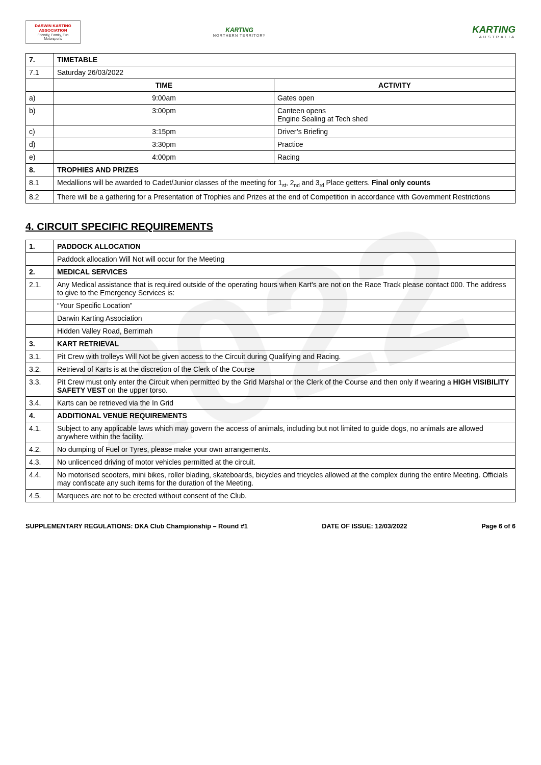2022
DARWIN KARTING ASSOCIATION Friendly, Family, Fun Motorsports
KARTING NORTHERN TERRITORY
KARTING AUSTRALIA
| 7. | TIMETABLE |
| 7.1 | Saturday 26/03/2022 |
| | TIME | ACTIVITY |
| a) | 9:00am | Gates open |
| b) | 3:00pm | Canteen opens Engine Sealing at Tech shed |
| c) | 3:15pm | Driver’s Briefing |
| d) | 3:30pm | Practice |
| e) | 4:00pm | Racing |
| 8. | TROPHIES AND PRIZES |
| 8.1 | Medallions will be awarded to Cadet/Junior classes of the meeting for 1 st , 2 nd and 3 rd Place getters. Final only counts |
| 8.2 | There will be a gathering for a Presentation of Trophies and Prizes at the end of Competition in accordance with Government Restrictions |
4. CIRCUIT SPECIFIC REQUIREMENTS
| 1. | PADDOCK ALLOCATION |
| | Paddock allocation Will Not will occur for the Meeting |
| 2. | MEDICAL SERVICES |
| 2.1. | Any Medical assistance that is required outside of the operating hours when Kart’s are not on the Race Track please contact 000. The address to give to the Emergency Services is: |
| | “Your Specific Location” |
| | Darwin Karting Association |
| | Hidden Valley Road, Berrimah |
| 3. | KART RETRIEVAL |
| 3.1. | Pit Crew with trolleys Will Not be given access to the Circuit during Qualifying and Racing. |
| 3.2. | Retrieval of Karts is at the discretion of the Clerk of the Course |
| 3.3. | Pit Crew must only enter the Circuit when permitted by the Grid Marshal or the Clerk of the Course and then only if wearing a HIGH VISIBILITY SAFETY VEST on the upper torso. |
| 3.4. | Karts can be retrieved via the In Grid |
| 4. | ADDITIONAL VENUE REQUIREMENTS |
| 4.1. | Subject to any applicable laws which may govern the access of animals, including but not limited to guide dogs, no animals are allowed anywhere within the facility. |
| 4.2. | No dumping of Fuel or Tyres, please make your own arrangements. |
| 4.3. | No unlicenced driving of motor vehicles permitted at the circuit. |
| 4.4. | No motorised scooters, mini bikes, roller blading, skateboards, bicycles and tricycles allowed at the complex during the entire Meeting. Officials may confiscate any such items for the duration of the Meeting. |
| 4.5. | Marquees are not to be erected without consent of the Club. |
SUPPLEMENTARY REGULATIONS: DKA Club Championship – Round #1 DATE OF ISSUE: 12/03/2022 Page 6 of 6